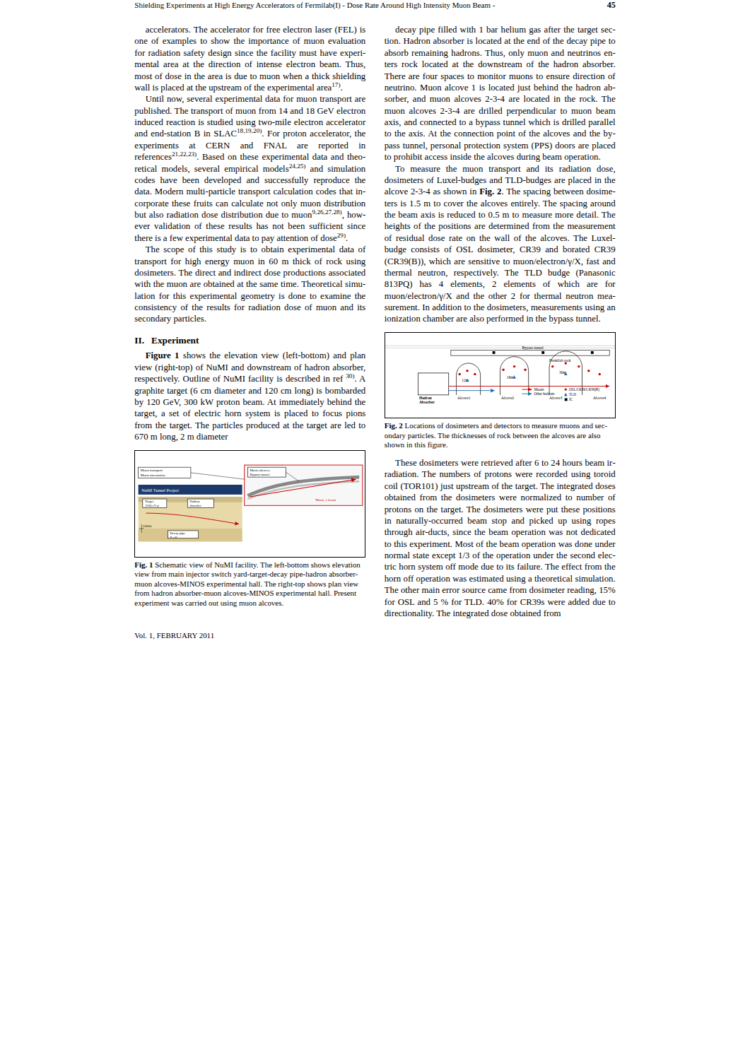Shielding Experiments at High Energy Accelerators of Fermilab(I) - Dose Rate Around High Intensity Muon Beam -
45
accelerators. The accelerator for free electron laser (FEL) is one of examples to show the importance of muon evaluation for radiation safety design since the facility must have experimental area at the direction of intense electron beam. Thus, most of dose in the area is due to muon when a thick shielding wall is placed at the upstream of the experimental area17).
Until now, several experimental data for muon transport are published. The transport of muon from 14 and 18 GeV electron induced reaction is studied using two-mile electron accelerator and end-station B in SLAC18,19,20). For proton accelerator, the experiments at CERN and FNAL are reported in references21,22,23). Based on these experimental data and theoretical models, several empirical models24,25) and simulation codes have been developed and successfully reproduce the data. Modern multi-particle transport calculation codes that incorporate these fruits can calculate not only muon distribution but also radiation dose distribution due to muon9,26,27,28), however validation of these results has not been sufficient since there is a few experimental data to pay attention of dose29).
The scope of this study is to obtain experimental data of transport for high energy muon in 60 m thick of rock using dosimeters. The direct and indirect dose productions associated with the muon are obtained at the same time. Theoretical simulation for this experimental geometry is done to examine the consistency of the results for radiation dose of muon and its secondary particles.
II. Experiment
Figure 1 shows the elevation view (left-bottom) and plan view (right-top) of NuMI and downstream of hadron absorber, respectively. Outline of NuMI facility is described in ref 30). A graphite target (6 cm diameter and 120 cm long) is bombarded by 120 GeV, 300 kW proton beam. At immediately behind the target, a set of electric horn system is placed to focus pions from the target. The particles produced at the target are led to 670 m long, 2 m diameter
Muon alcoves Bypass tunnel Muon, ν beam Muon transport Muon interaction NuMI Tunnel Project Target 120GeV p Hadron absorber 1000ft Decay pipe π→μ
Fig. 1 Schematic view of NuMI facility. The left-bottom shows elevation view from main injector switch yard-target-decay pipe-hadron absorber-muon alcoves-MINOS experimental hall. The right-top shows plan view from hadron absorber-muon alcoves-MINOS experimental hall. Present experiment was carried out using muon alcoves.
decay pipe filled with 1 bar helium gas after the target section. Hadron absorber is located at the end of the decay pipe to absorb remaining hadrons. Thus, only muon and neutrinos enters rock located at the downstream of the hadron absorber. There are four spaces to monitor muons to ensure direction of neutrino. Muon alcove 1 is located just behind the hadron absorber, and muon alcoves 2-3-4 are located in the rock. The muon alcoves 2-3-4 are drilled perpendicular to muon beam axis, and connected to a bypass tunnel which is drilled parallel to the axis. At the connection point of the alcoves and the bypass tunnel, personal protection system (PPS) doors are placed to prohibit access inside the alcoves during beam operation.
To measure the muon transport and its radiation dose, dosimeters of Luxel-budges and TLD-budges are placed in the alcove 2-3-4 as shown in Fig. 2. The spacing between dosimeters is 1.5 m to cover the alcoves entirely. The spacing around the beam axis is reduced to 0.5 m to measure more detail. The heights of the positions are determined from the measurement of residual dose rate on the wall of the alcoves. The Luxel-budge consists of OSL dosimeter, CR39 and borated CR39 (CR39(B)), which are sensitive to muon/electron/γ/X, fast and thermal neutron, respectively. The TLD budge (Panasonic 813PQ) has 4 elements, 2 elements of which are for muon/electron/γ/X and the other 2 for thermal neutron measurement. In addition to the dosimeters, measurements using an ionization chamber are also performed in the bypass tunnel.
Bypass tunnel Hadron Absorber Alcove1 Alcove2 Alcove3 Alcove4 Fermilab rock 12m 18m 30m Muons Other hadrons OSL/CR39/CR39(B) TLD IC
Fig. 2 Locations of dosimeters and detectors to measure muons and secondary particles. The thicknesses of rock between the alcoves are also shown in this figure.
These dosimeters were retrieved after 6 to 24 hours beam irradiation. The numbers of protons were recorded using toroid coil (TOR101) just upstream of the target. The integrated doses obtained from the dosimeters were normalized to number of protons on the target. The dosimeters were put these positions in naturally-occurred beam stop and picked up using ropes through air-ducts, since the beam operation was not dedicated to this experiment. Most of the beam operation was done under normal state except 1/3 of the operation under the second electric horn system off mode due to its failure. The effect from the horn off operation was estimated using a theoretical simulation. The other main error source came from dosimeter reading, 15% for OSL and 5 % for TLD. 40% for CR39s were added due to directionality. The integrated dose obtained from
Vol. 1, FEBRUARY 2011